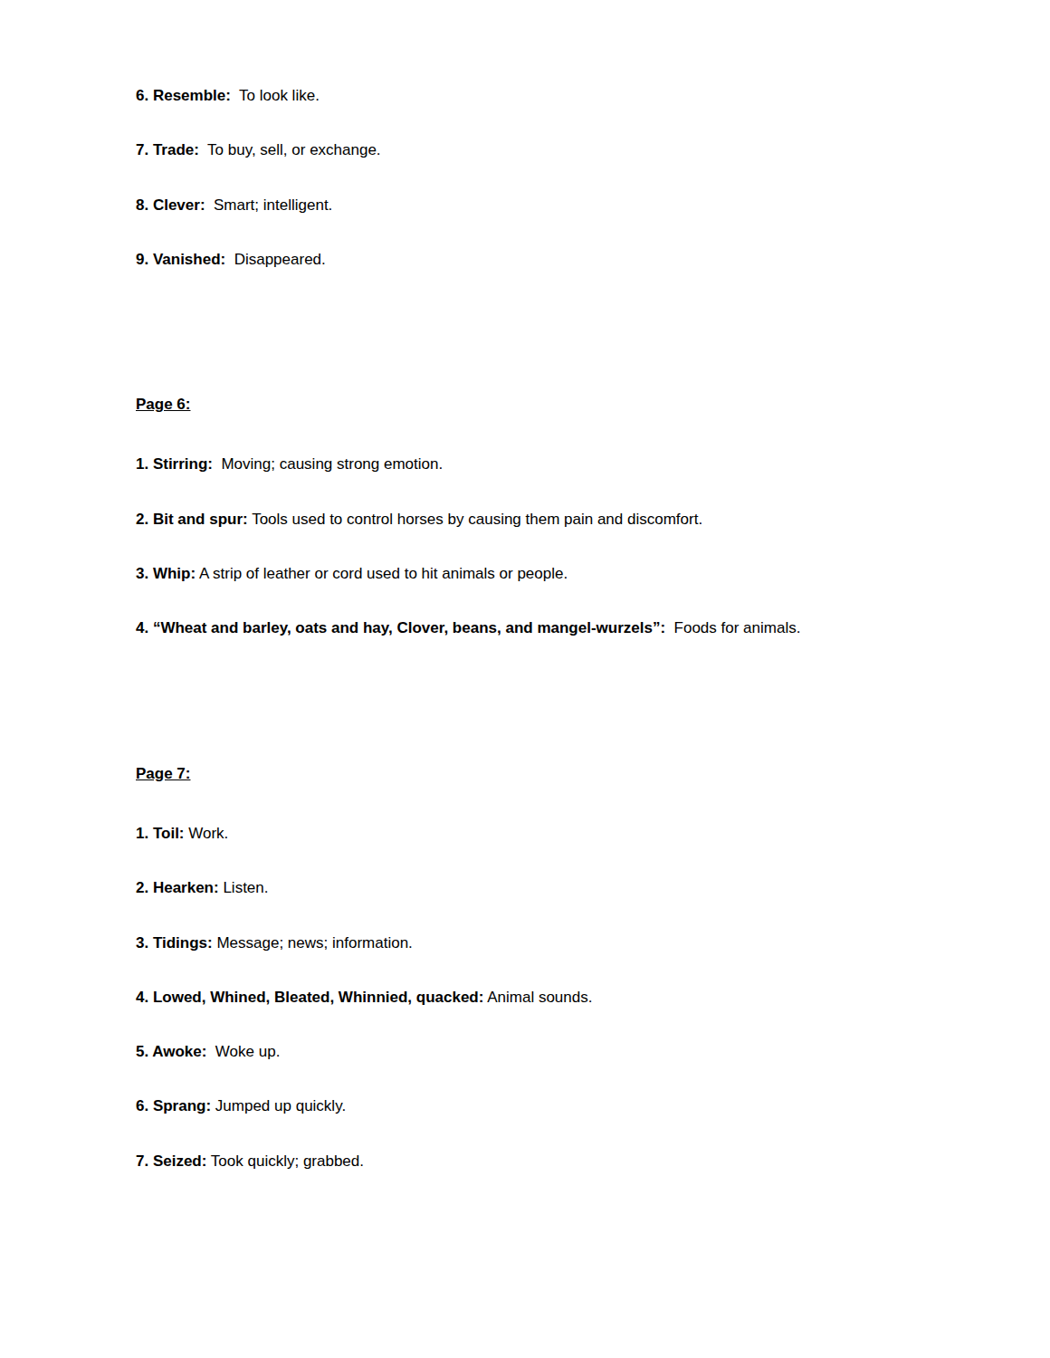6. Resemble: To look like.
7. Trade: To buy, sell, or exchange.
8. Clever: Smart; intelligent.
9. Vanished: Disappeared.
Page 6:
1. Stirring: Moving; causing strong emotion.
2. Bit and spur: Tools used to control horses by causing them pain and discomfort.
3. Whip: A strip of leather or cord used to hit animals or people.
4. “Wheat and barley, oats and hay, Clover, beans, and mangel-wurzels”: Foods for animals.
Page 7:
1. Toil: Work.
2. Hearken: Listen.
3. Tidings: Message; news; information.
4. Lowed, Whined, Bleated, Whinnied, quacked: Animal sounds.
5. Awoke: Woke up.
6. Sprang: Jumped up quickly.
7. Seized: Took quickly; grabbed.